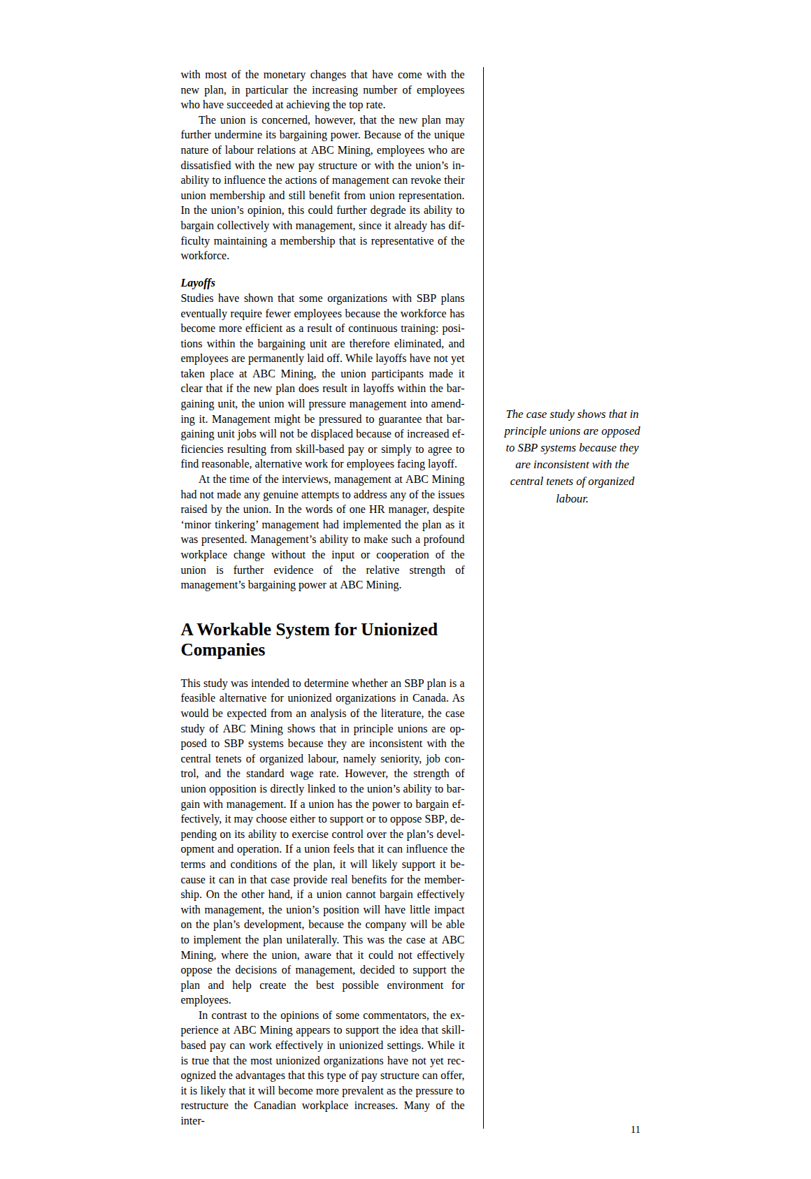with most of the monetary changes that have come with the new plan, in particular the increasing number of employees who have succeeded at achieving the top rate.
The union is concerned, however, that the new plan may further undermine its bargaining power. Because of the unique nature of labour relations at ABC Mining, employees who are dissatisfied with the new pay structure or with the union’s inability to influence the actions of management can revoke their union membership and still benefit from union representation. In the union’s opinion, this could further degrade its ability to bargain collectively with management, since it already has difficulty maintaining a membership that is representative of the workforce.
Layoffs
Studies have shown that some organizations with SBP plans eventually require fewer employees because the workforce has become more efficient as a result of continuous training: positions within the bargaining unit are therefore eliminated, and employees are permanently laid off. While layoffs have not yet taken place at ABC Mining, the union participants made it clear that if the new plan does result in layoffs within the bargaining unit, the union will pressure management into amending it. Management might be pressured to guarantee that bargaining unit jobs will not be displaced because of increased efficiencies resulting from skill-based pay or simply to agree to find reasonable, alternative work for employees facing layoff.
At the time of the interviews, management at ABC Mining had not made any genuine attempts to address any of the issues raised by the union. In the words of one HR manager, despite ‘minor tinkering’ management had implemented the plan as it was presented. Management’s ability to make such a profound workplace change without the input or cooperation of the union is further evidence of the relative strength of management’s bargaining power at ABC Mining.
A Workable System for Unionized Companies
This study was intended to determine whether an SBP plan is a feasible alternative for unionized organizations in Canada. As would be expected from an analysis of the literature, the case study of ABC Mining shows that in principle unions are opposed to SBP systems because they are inconsistent with the central tenets of organized labour, namely seniority, job control, and the standard wage rate. However, the strength of union opposition is directly linked to the union’s ability to bargain with management. If a union has the power to bargain effectively, it may choose either to support or to oppose SBP, depending on its ability to exercise control over the plan’s development and operation. If a union feels that it can influence the terms and conditions of the plan, it will likely support it because it can in that case provide real benefits for the membership. On the other hand, if a union cannot bargain effectively with management, the union’s position will have little impact on the plan’s development, because the company will be able to implement the plan unilaterally. This was the case at ABC Mining, where the union, aware that it could not effectively oppose the decisions of management, decided to support the plan and help create the best possible environment for employees.
In contrast to the opinions of some commentators, the experience at ABC Mining appears to support the idea that skill-based pay can work effectively in unionized settings. While it is true that the most unionized organizations have not yet recognized the advantages that this type of pay structure can offer, it is likely that it will become more prevalent as the pressure to restructure the Canadian workplace increases. Many of the inter-
The case study shows that in principle unions are opposed to SBP systems because they are inconsistent with the central tenets of organized labour.
11